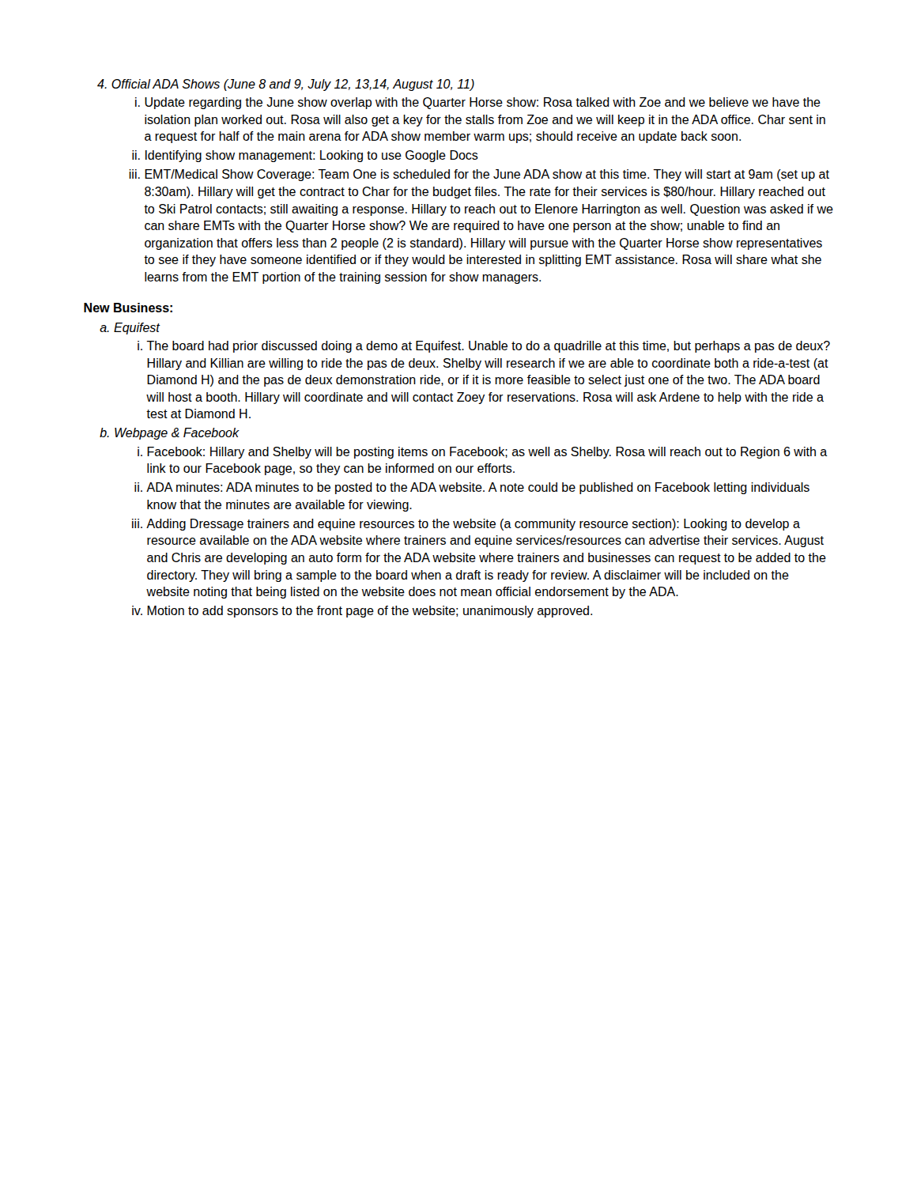Official ADA Shows (June 8 and 9, July 12, 13,14, August 10, 11)
Update regarding the June show overlap with the Quarter Horse show: Rosa talked with Zoe and we believe we have the isolation plan worked out. Rosa will also get a key for the stalls from Zoe and we will keep it in the ADA office. Char sent in a request for half of the main arena for ADA show member warm ups; should receive an update back soon.
Identifying show management: Looking to use Google Docs
EMT/Medical Show Coverage: Team One is scheduled for the June ADA show at this time. They will start at 9am (set up at 8:30am). Hillary will get the contract to Char for the budget files. The rate for their services is $80/hour. Hillary reached out to Ski Patrol contacts; still awaiting a response. Hillary to reach out to Elenore Harrington as well. Question was asked if we can share EMTs with the Quarter Horse show? We are required to have one person at the show; unable to find an organization that offers less than 2 people (2 is standard). Hillary will pursue with the Quarter Horse show representatives to see if they have someone identified or if they would be interested in splitting EMT assistance. Rosa will share what she learns from the EMT portion of the training session for show managers.
New Business:
Equifest
The board had prior discussed doing a demo at Equifest. Unable to do a quadrille at this time, but perhaps a pas de deux? Hillary and Killian are willing to ride the pas de deux. Shelby will research if we are able to coordinate both a ride-a-test (at Diamond H) and the pas de deux demonstration ride, or if it is more feasible to select just one of the two. The ADA board will host a booth. Hillary will coordinate and will contact Zoey for reservations. Rosa will ask Ardene to help with the ride a test at Diamond H.
Webpage & Facebook
Facebook: Hillary and Shelby will be posting items on Facebook; as well as Shelby. Rosa will reach out to Region 6 with a link to our Facebook page, so they can be informed on our efforts.
ADA minutes: ADA minutes to be posted to the ADA website. A note could be published on Facebook letting individuals know that the minutes are available for viewing.
Adding Dressage trainers and equine resources to the website (a community resource section): Looking to develop a resource available on the ADA website where trainers and equine services/resources can advertise their services. August and Chris are developing an auto form for the ADA website where trainers and businesses can request to be added to the directory. They will bring a sample to the board when a draft is ready for review. A disclaimer will be included on the website noting that being listed on the website does not mean official endorsement by the ADA.
Motion to add sponsors to the front page of the website; unanimously approved.